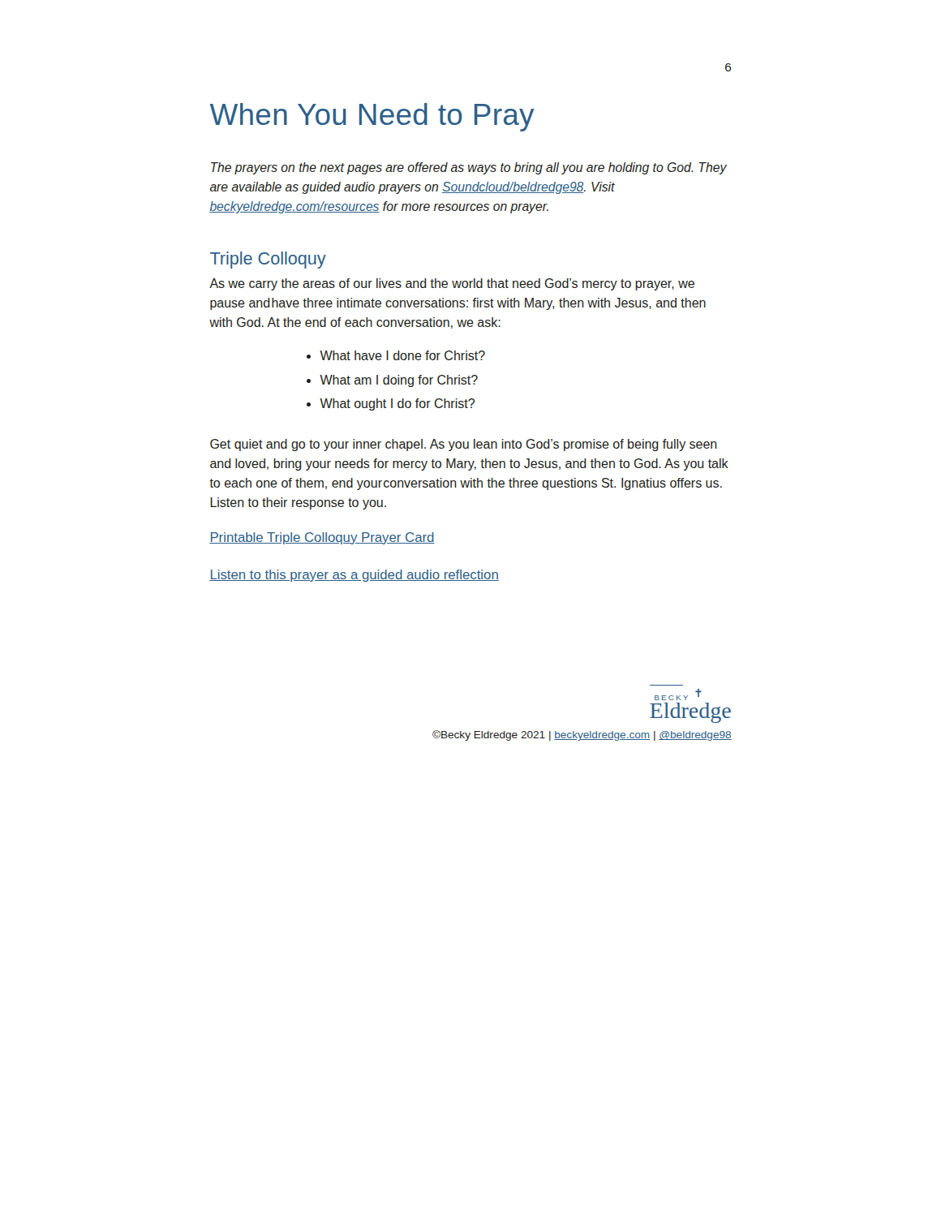6
When You Need to Pray
The prayers on the next pages are offered as ways to bring all you are holding to God. They are available as guided audio prayers on Soundcloud/beldredge98. Visit beckyeldredge.com/resources for more resources on prayer.
Triple Colloquy
As we carry the areas of our lives and the world that need God’s mercy to prayer, we pause and have three intimate conversations: first with Mary, then with Jesus, and then with God. At the end of each conversation, we ask:
What have I done for Christ?
What am I doing for Christ?
What ought I do for Christ?
Get quiet and go to your inner chapel. As you lean into God’s promise of being fully seen and loved, bring your needs for mercy to Mary, then to Jesus, and then to God. As you talk to each one of them, end your conversation with the three questions St. Ignatius offers us. Listen to their response to you.
Printable Triple Colloquy Prayer Card
Listen to this prayer as a guided audio reflection
BECKY ✝ Eldredge
©Becky Eldredge 2021 | beckyeldredge.com | @beldredge98